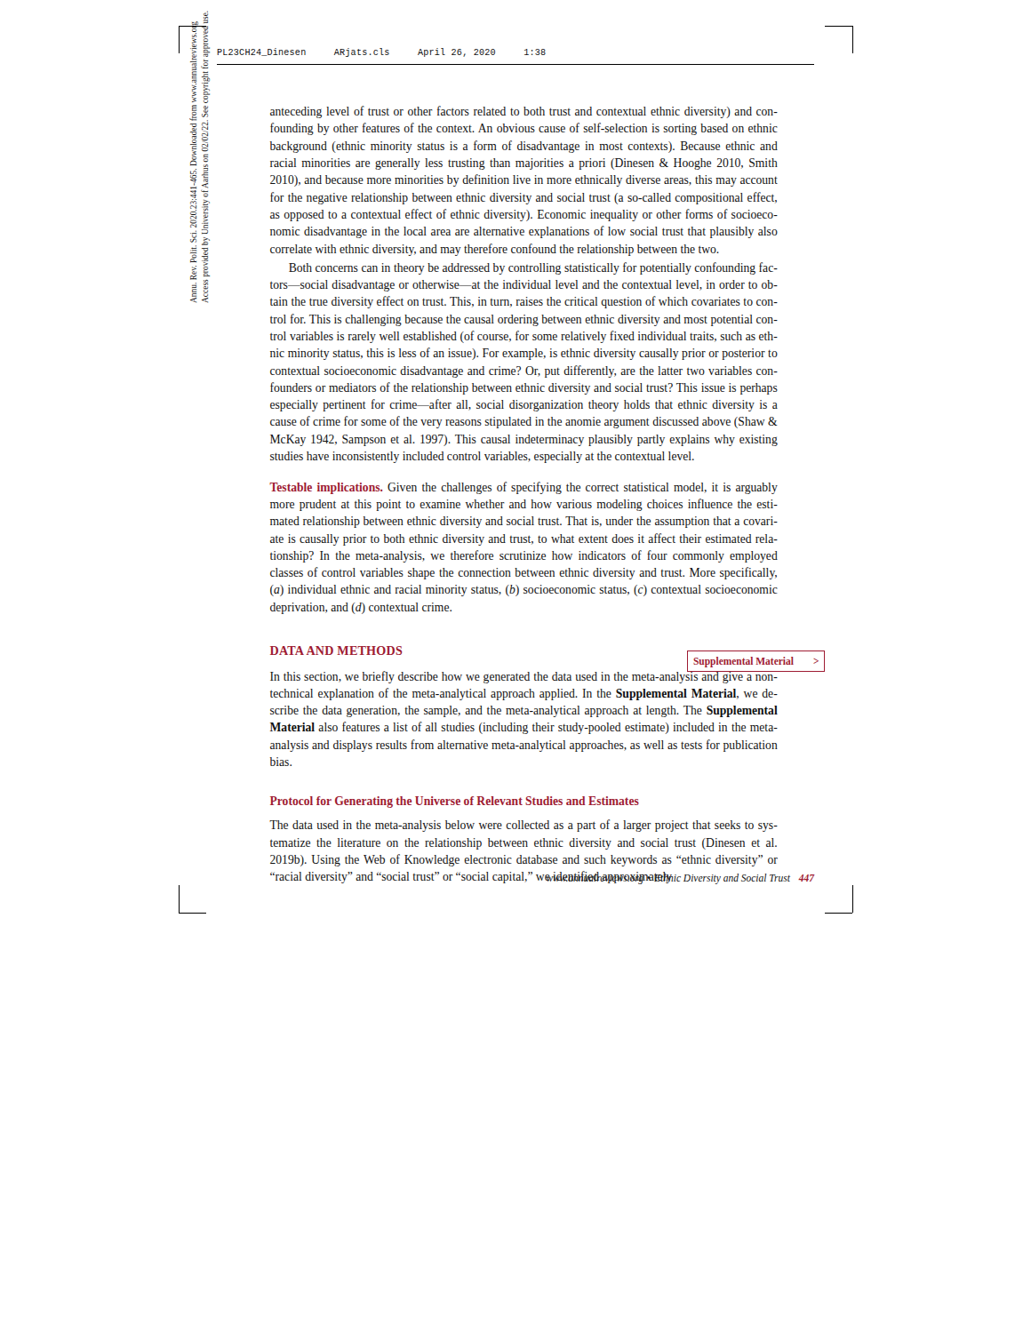PL23CH24_Dinesen ARjats.cls April 26, 2020 1:38
Annu. Rev. Polit. Sci. 2020.23:441-465. Downloaded from www.annualreviews.org
Access provided by University of Aarhus on 02/02/22. See copyright for approved use.
anteceding level of trust or other factors related to both trust and contextual ethnic diversity) and confounding by other features of the context. An obvious cause of self-selection is sorting based on ethnic background (ethnic minority status is a form of disadvantage in most contexts). Because ethnic and racial minorities are generally less trusting than majorities a priori (Dinesen & Hooghe 2010, Smith 2010), and because more minorities by definition live in more ethnically diverse areas, this may account for the negative relationship between ethnic diversity and social trust (a so-called compositional effect, as opposed to a contextual effect of ethnic diversity). Economic inequality or other forms of socioeconomic disadvantage in the local area are alternative explanations of low social trust that plausibly also correlate with ethnic diversity, and may therefore confound the relationship between the two.
Both concerns can in theory be addressed by controlling statistically for potentially confounding factors—social disadvantage or otherwise—at the individual level and the contextual level, in order to obtain the true diversity effect on trust. This, in turn, raises the critical question of which covariates to control for. This is challenging because the causal ordering between ethnic diversity and most potential control variables is rarely well established (of course, for some relatively fixed individual traits, such as ethnic minority status, this is less of an issue). For example, is ethnic diversity causally prior or posterior to contextual socioeconomic disadvantage and crime? Or, put differently, are the latter two variables confounders or mediators of the relationship between ethnic diversity and social trust? This issue is perhaps especially pertinent for crime—after all, social disorganization theory holds that ethnic diversity is a cause of crime for some of the very reasons stipulated in the anomie argument discussed above (Shaw & McKay 1942, Sampson et al. 1997). This causal indeterminacy plausibly partly explains why existing studies have inconsistently included control variables, especially at the contextual level.
Testable implications. Given the challenges of specifying the correct statistical model, it is arguably more prudent at this point to examine whether and how various modeling choices influence the estimated relationship between ethnic diversity and social trust. That is, under the assumption that a covariate is causally prior to both ethnic diversity and trust, to what extent does it affect their estimated relationship? In the meta-analysis, we therefore scrutinize how indicators of four commonly employed classes of control variables shape the connection between ethnic diversity and trust. More specifically, (a) individual ethnic and racial minority status, (b) socioeconomic status, (c) contextual socioeconomic deprivation, and (d) contextual crime.
DATA AND METHODS
In this section, we briefly describe how we generated the data used in the meta-analysis and give a nontechnical explanation of the meta-analytical approach applied. In the Supplemental Material, we describe the data generation, the sample, and the meta-analytical approach at length. The Supplemental Material also features a list of all studies (including their study-pooled estimate) included in the meta-analysis and displays results from alternative meta-analytical approaches, as well as tests for publication bias.
Protocol for Generating the Universe of Relevant Studies and Estimates
The data used in the meta-analysis below were collected as a part of a larger project that seeks to systematize the literature on the relationship between ethnic diversity and social trust (Dinesen et al. 2019b). Using the Web of Knowledge electronic database and such keywords as “ethnic diversity” or “racial diversity” and “social trust” or “social capital,” we identified approximately
Supplemental Material >
www.annualreviews.org•Ethnic Diversity and Social Trust 447